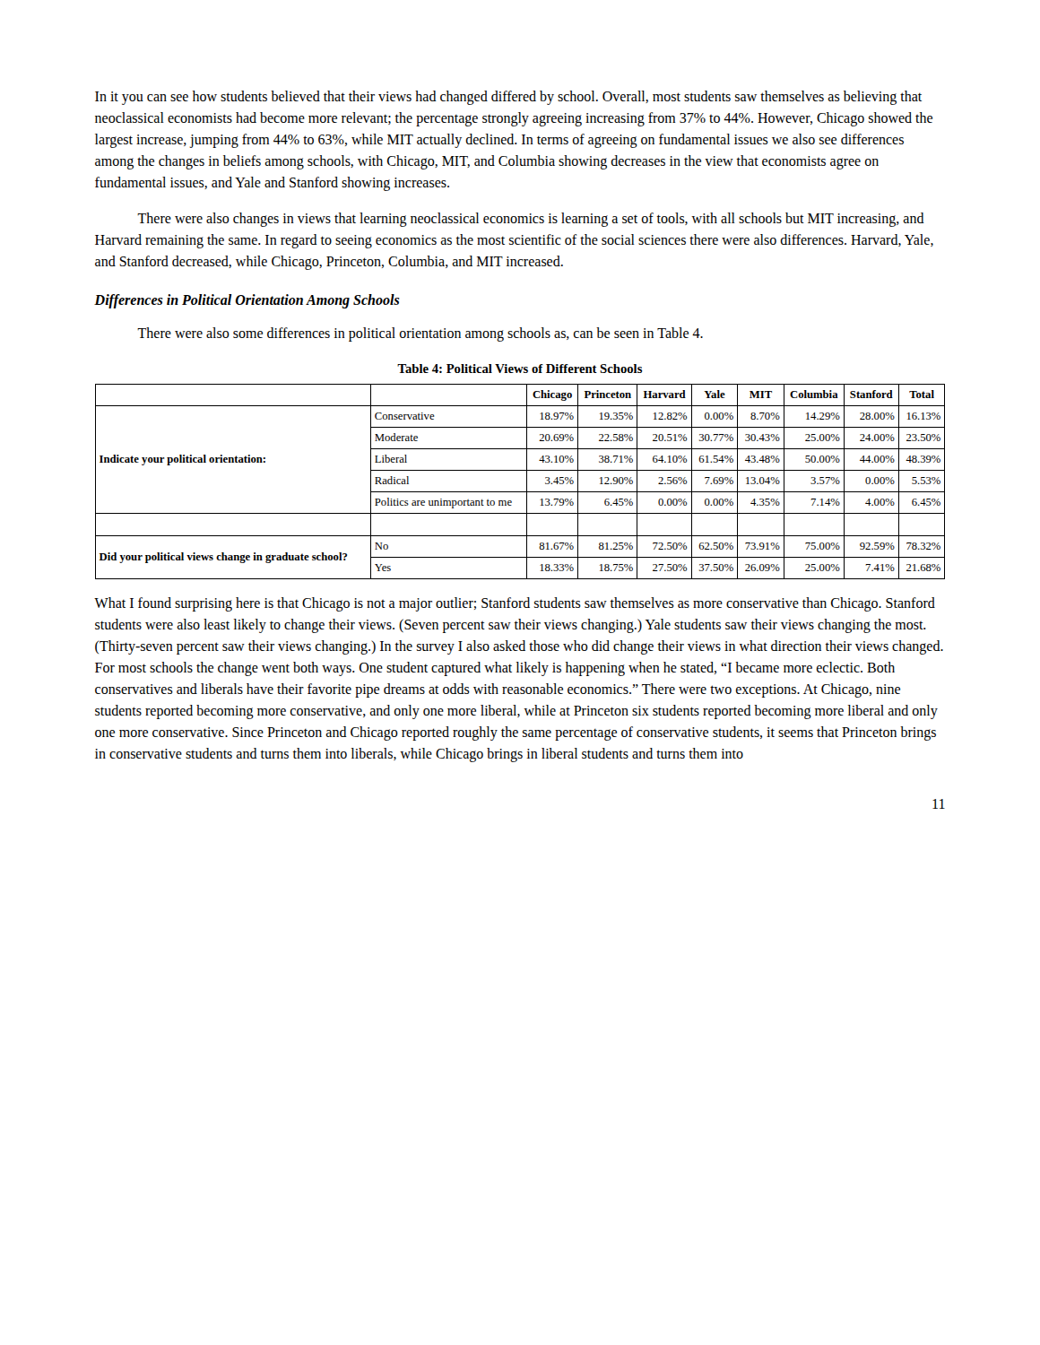In it you can see how students believed that their views had changed differed by school. Overall, most students saw themselves as believing that neoclassical economists had become more relevant; the percentage strongly agreeing increasing from 37% to 44%. However, Chicago showed the largest increase, jumping from 44% to 63%, while MIT actually declined. In terms of agreeing on fundamental issues we also see differences among the changes in beliefs among schools, with Chicago, MIT, and Columbia showing decreases in the view that economists agree on fundamental issues, and Yale and Stanford showing increases.
There were also changes in views that learning neoclassical economics is learning a set of tools, with all schools but MIT increasing, and Harvard remaining the same. In regard to seeing economics as the most scientific of the social sciences there were also differences. Harvard, Yale, and Stanford decreased, while Chicago, Princeton, Columbia, and MIT increased.
Differences in Political Orientation Among Schools
There were also some differences in political orientation among schools as, can be seen in Table 4.
Table 4: Political Views of Different Schools
| | | Chicago | Princeton | Harvard | Yale | MIT | Columbia | Stanford | Total |
| --- | --- | --- | --- | --- | --- | --- | --- | --- | --- |
| Indicate your political orientation: | Conservative | 18.97% | 19.35% | 12.82% | 0.00% | 8.70% | 14.29% | 28.00% | 16.13% |
| Moderate | 20.69% | 22.58% | 20.51% | 30.77% | 30.43% | 25.00% | 24.00% | 23.50% |
| Liberal | 43.10% | 38.71% | 64.10% | 61.54% | 43.48% | 50.00% | 44.00% | 48.39% |
| Radical | 3.45% | 12.90% | 2.56% | 7.69% | 13.04% | 3.57% | 0.00% | 5.53% |
| Politics are unimportant to me | 13.79% | 6.45% | 0.00% | 0.00% | 4.35% | 7.14% | 4.00% | 6.45% |
| Did your political views change in graduate school? | No | 81.67% | 81.25% | 72.50% | 62.50% | 73.91% | 75.00% | 92.59% | 78.32% |
| Yes | 18.33% | 18.75% | 27.50% | 37.50% | 26.09% | 25.00% | 7.41% | 21.68% |
What I found surprising here is that Chicago is not a major outlier; Stanford students saw themselves as more conservative than Chicago. Stanford students were also least likely to change their views. (Seven percent saw their views changing.) Yale students saw their views changing the most. (Thirty-seven percent saw their views changing.) In the survey I also asked those who did change their views in what direction their views changed. For most schools the change went both ways. One student captured what likely is happening when he stated, “I became more eclectic. Both conservatives and liberals have their favorite pipe dreams at odds with reasonable economics.” There were two exceptions. At Chicago, nine students reported becoming more conservative, and only one more liberal, while at Princeton six students reported becoming more liberal and only one more conservative. Since Princeton and Chicago reported roughly the same percentage of conservative students, it seems that Princeton brings in conservative students and turns them into liberals, while Chicago brings in liberal students and turns them into
11